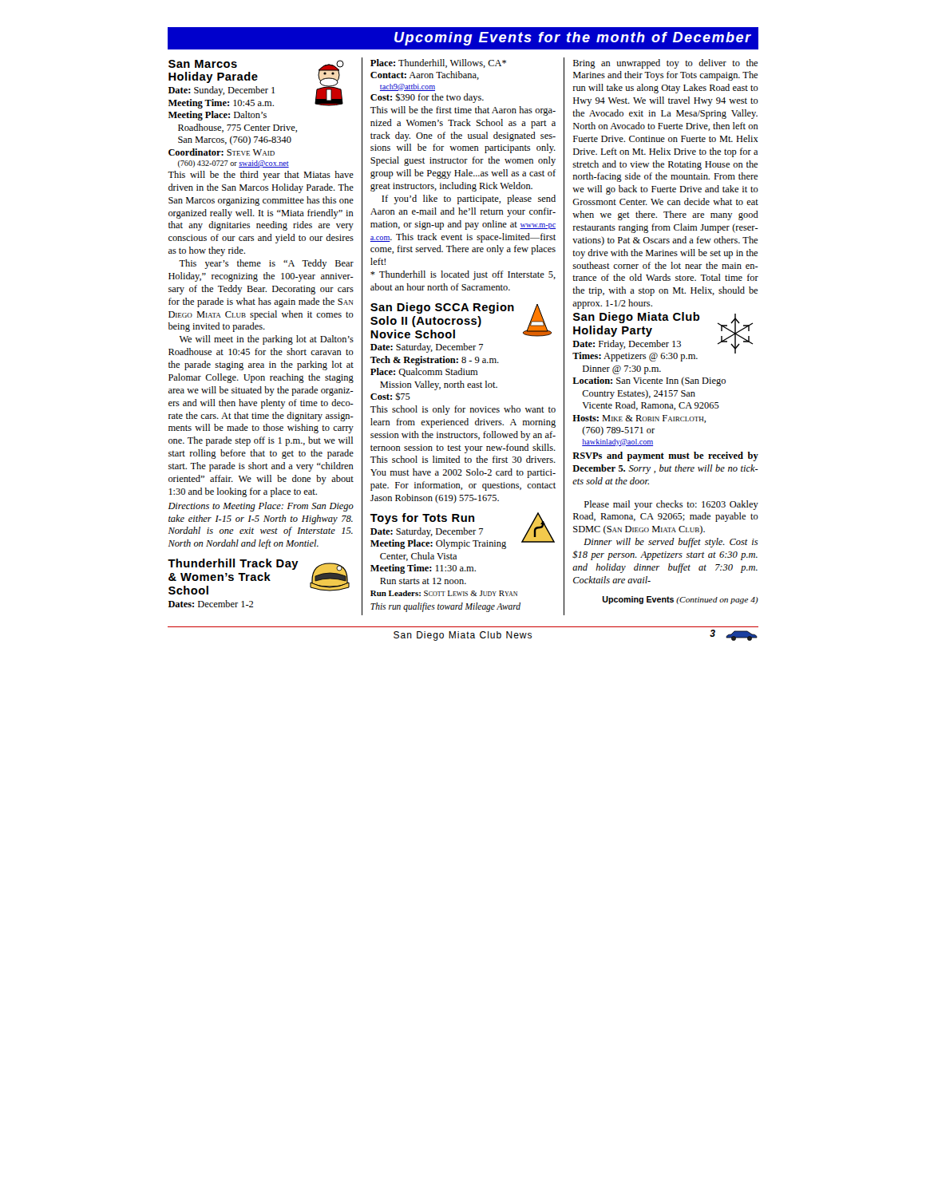Upcoming Events for the month of December
San Marcos
Holiday Parade
Date: Sunday, December 1
Meeting Time: 10:45 a.m.
Meeting Place: Dalton’s
Roadhouse, 775 Center Drive,
San Marcos, (760) 746-8340
Coordinator: Steve Waid
(760) 432-0727 or swaid@cox.net
This will be the third year that Miatas have driven in the San Marcos Holiday Parade. The San Marcos organizing committee has this one organized really well. It is “Miata friendly” in that any dignitaries needing rides are very conscious of our cars and yield to our desires as to how they ride.
This year’s theme is “A Teddy Bear Holiday,” recognizing the 100-year anniversary of the Teddy Bear. Decorating our cars for the parade is what has again made the San Diego Miata Club special when it comes to being invited to parades.
We will meet in the parking lot at Dalton’s Roadhouse at 10:45 for the short caravan to the parade staging area in the parking lot at Palomar College. Upon reaching the staging area we will be situated by the parade organizers and will then have plenty of time to decorate the cars. At that time the dignitary assignments will be made to those wishing to carry one. The parade step off is 1 p.m., but we will start rolling before that to get to the parade start. The parade is short and a very “children oriented” affair. We will be done by about 1:30 and be looking for a place to eat.
Directions to Meeting Place: From San Diego take either I-15 or I-5 North to Highway 78. Nordahl is one exit west of Interstate 15. North on Nordahl and left on Montiel.
Thunderhill Track Day
& Women’s Track
School
Dates: December 1-2
Place: Thunderhill, Willows, CA*
Contact: Aaron Tachibana,
tach9@attbi.com
Cost: $390 for the two days.
This will be the first time that Aaron has organized a Women’s Track School as a part a track day. One of the usual designated sessions will be for women participants only. Special guest instructor for the women only group will be Peggy Hale...as well as a cast of great instructors, including Rick Weldon.
If you’d like to participate, please send Aaron an e-mail and he’ll return your confirmation, or sign-up and pay online at www.m-pca.com. This track event is space-limited—first come, first served. There are only a few places left!
* Thunderhill is located just off Interstate 5, about an hour north of Sacramento.
San Diego SCCA Region
Solo II (Autocross)
Novice School
Date: Saturday, December 7
Tech & Registration: 8 - 9 a.m.
Place: Qualcomm Stadium
Mission Valley, north east lot.
Cost: $75
This school is only for novices who want to learn from experienced drivers. A morning session with the instructors, followed by an afternoon session to test your new-found skills. This school is limited to the first 30 drivers. You must have a 2002 Solo-2 card to participate. For information, or questions, contact Jason Robinson (619) 575-1675.
Toys for Tots Run
Date: Saturday, December 7
Meeting Place: Olympic Training
Center, Chula Vista
Meeting Time: 11:30 a.m.
Run starts at 12 noon.
Run Leaders: Scott Lewis & Judy Ryan
This run qualifies toward Mileage Award
Bring an unwrapped toy to deliver to the Marines and their Toys for Tots campaign. The run will take us along Otay Lakes Road east to Hwy 94 West. We will travel Hwy 94 west to the Avocado exit in La Mesa/Spring Valley. North on Avocado to Fuerte Drive, then left on Fuerte Drive. Continue on Fuerte to Mt. Helix Drive. Left on Mt. Helix Drive to the top for a stretch and to view the Rotating House on the north-facing side of the mountain. From there we will go back to Fuerte Drive and take it to Grossmont Center. We can decide what to eat when we get there. There are many good restaurants ranging from Claim Jumper (reservations) to Pat & Oscars and a few others. The toy drive with the Marines will be set up in the southeast corner of the lot near the main entrance of the old Wards store. Total time for the trip, with a stop on Mt. Helix, should be approx. 1-1/2 hours.
San Diego Miata Club
Holiday Party
Date: Friday, December 13
Times: Appetizers @ 6:30 p.m.
Dinner @ 7:30 p.m.
Location: San Vicente Inn (San Diego
Country Estates), 24157 San
Vicente Road, Ramona, CA 92065
Hosts: Mike & Robin Faircloth,
(760) 789-5171 or
hawkinlady@aol.com
RSVPs and payment must be received by December 5. Sorry , but there will be no tickets sold at the door.
Please mail your checks to: 16203 Oakley Road, Ramona, CA 92065; made payable to SDMC (San Diego Miata Club).
Dinner will be served buffet style. Cost is $18 per person. Appetizers start at 6:30 p.m. and holiday dinner buffet at 7:30 p.m. Cocktails are avail-
Upcoming Events (Continued on page 4)
San Diego Miata Club News 3